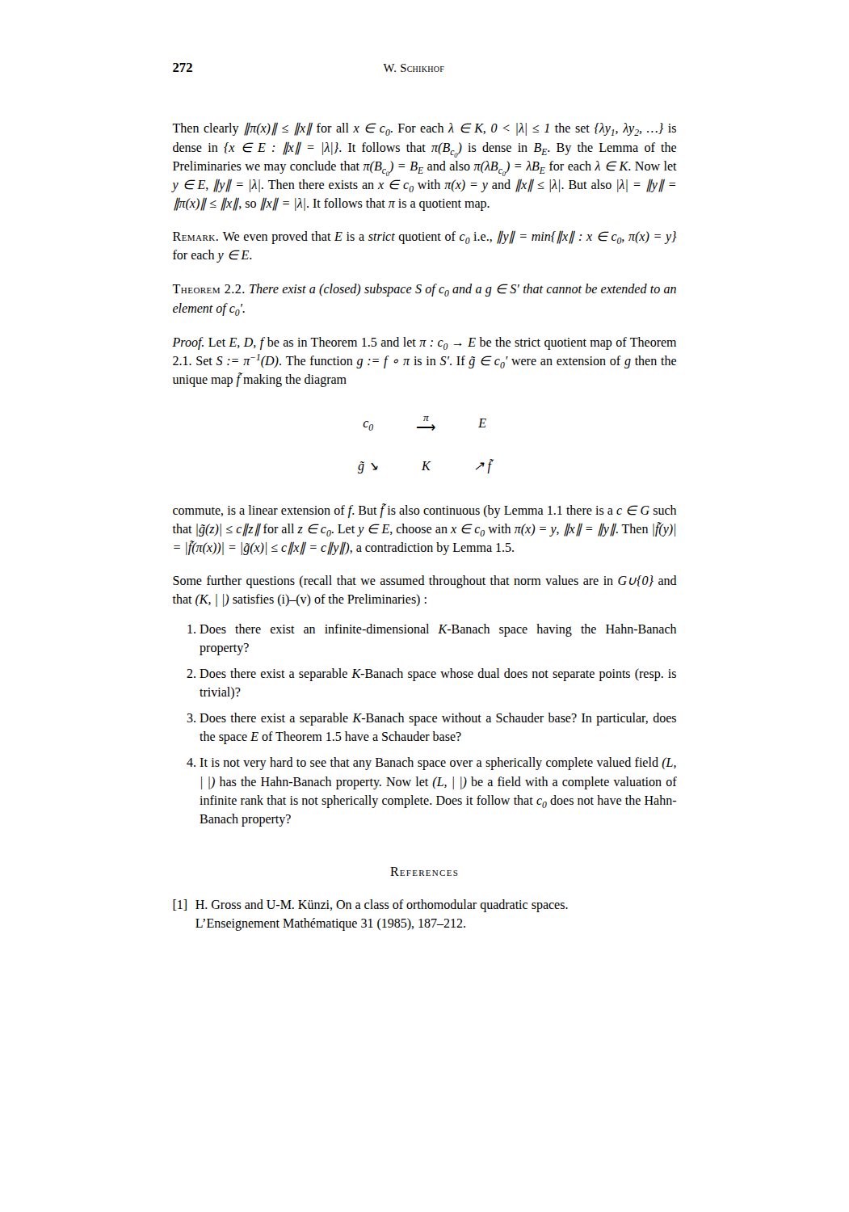272 W. Schikhof
Then clearly ∥π(x)∥ ≤ ∥x∥ for all x ∈ c0. For each λ ∈ K, 0 < |λ| ≤ 1 the set {λy1, λy2, …} is dense in {x ∈ E : ∥x∥ = |λ|}. It follows that π(Bc0) is dense in BE. By the Lemma of the Preliminaries we may conclude that π(Bc0) = BE and also π(λBc0) = λBE for each λ ∈ K. Now let y ∈ E, ∥y∥ = |λ|. Then there exists an x ∈ c0 with π(x) = y and ∥x∥ ≤ |λ|. But also |λ| = ∥y∥ = ∥π(x)∥ ≤ ∥x∥, so ∥x∥ = |λ|. It follows that π is a quotient map.
Remark. We even proved that E is a strict quotient of c0 i.e., ∥y∥ = min{∥x∥ : x ∈ c0, π(x) = y} for each y ∈ E.
Theorem 2.2. There exist a (closed) subspace S of c0 and a g ∈ S′ that cannot be extended to an element of c0′.
Proof. Let E, D, f be as in Theorem 1.5 and let π : c0 → E be the strict quotient map of Theorem 2.1. Set S := π−1(D). The function g := f ∘ π is in S′. If g̃ ∈ c0′ were an extension of g then the unique map f̃ making the diagram
| c 0 | π ⟶ | E |
| g̃ ↘ | K | ↗ f̃ |
commute, is a linear extension of f. But f̃ is also continuous (by Lemma 1.1 there is a c ∈ G such that |g̃(z)| ≤ c∥z∥ for all z ∈ c0. Let y ∈ E, choose an x ∈ c0 with π(x) = y, ∥x∥ = ∥y∥. Then |f̃(y)| = |f̃(π(x))| = |g̃(x)| ≤ c∥x∥ = c∥y∥), a contradiction by Lemma 1.5.
Some further questions (recall that we assumed throughout that norm values are in G∪{0} and that (K, | |) satisfies (i)–(v) of the Preliminaries) :
Does there exist an infinite-dimensional K-Banach space having the Hahn-Banach property?
Does there exist a separable K-Banach space whose dual does not separate points (resp. is trivial)?
Does there exist a separable K-Banach space without a Schauder base? In particular, does the space E of Theorem 1.5 have a Schauder base?
It is not very hard to see that any Banach space over a spherically complete valued field (L, | |) has the Hahn-Banach property. Now let (L, | |) be a field with a complete valuation of infinite rank that is not spherically complete. Does it follow that c0 does not have the Hahn-Banach property?
References
[1] H. Gross and U-M. Künzi, On a class of orthomodular quadratic spaces.
L’Enseignement Mathématique 31 (1985), 187–212.